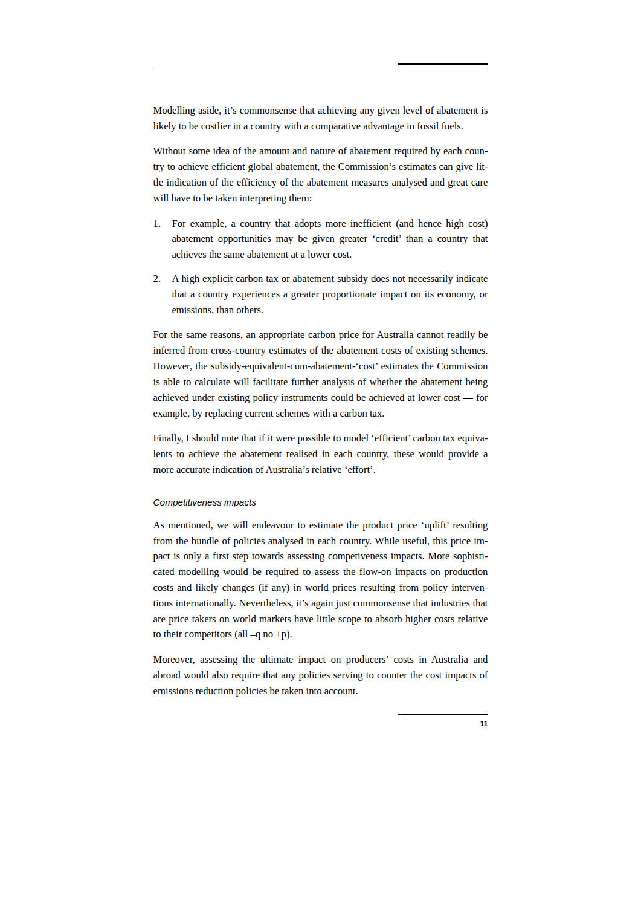Modelling aside, it’s commonsense that achieving any given level of abatement is likely to be costlier in a country with a comparative advantage in fossil fuels.
Without some idea of the amount and nature of abatement required by each country to achieve efficient global abatement, the Commission’s estimates can give little indication of the efficiency of the abatement measures analysed and great care will have to be taken interpreting them:
For example, a country that adopts more inefficient (and hence high cost) abatement opportunities may be given greater ‘credit’ than a country that achieves the same abatement at a lower cost.
A high explicit carbon tax or abatement subsidy does not necessarily indicate that a country experiences a greater proportionate impact on its economy, or emissions, than others.
For the same reasons, an appropriate carbon price for Australia cannot readily be inferred from cross-country estimates of the abatement costs of existing schemes. However, the subsidy-equivalent-cum-abatement-‘cost’ estimates the Commission is able to calculate will facilitate further analysis of whether the abatement being achieved under existing policy instruments could be achieved at lower cost — for example, by replacing current schemes with a carbon tax.
Finally, I should note that if it were possible to model ‘efficient’ carbon tax equivalents to achieve the abatement realised in each country, these would provide a more accurate indication of Australia’s relative ‘effort’.
Competitiveness impacts
As mentioned, we will endeavour to estimate the product price ‘uplift’ resulting from the bundle of policies analysed in each country. While useful, this price impact is only a first step towards assessing competiveness impacts. More sophisticated modelling would be required to assess the flow-on impacts on production costs and likely changes (if any) in world prices resulting from policy interventions internationally. Nevertheless, it’s again just commonsense that industries that are price takers on world markets have little scope to absorb higher costs relative to their competitors (all –q no +p).
Moreover, assessing the ultimate impact on producers’ costs in Australia and abroad would also require that any policies serving to counter the cost impacts of emissions reduction policies be taken into account.
11